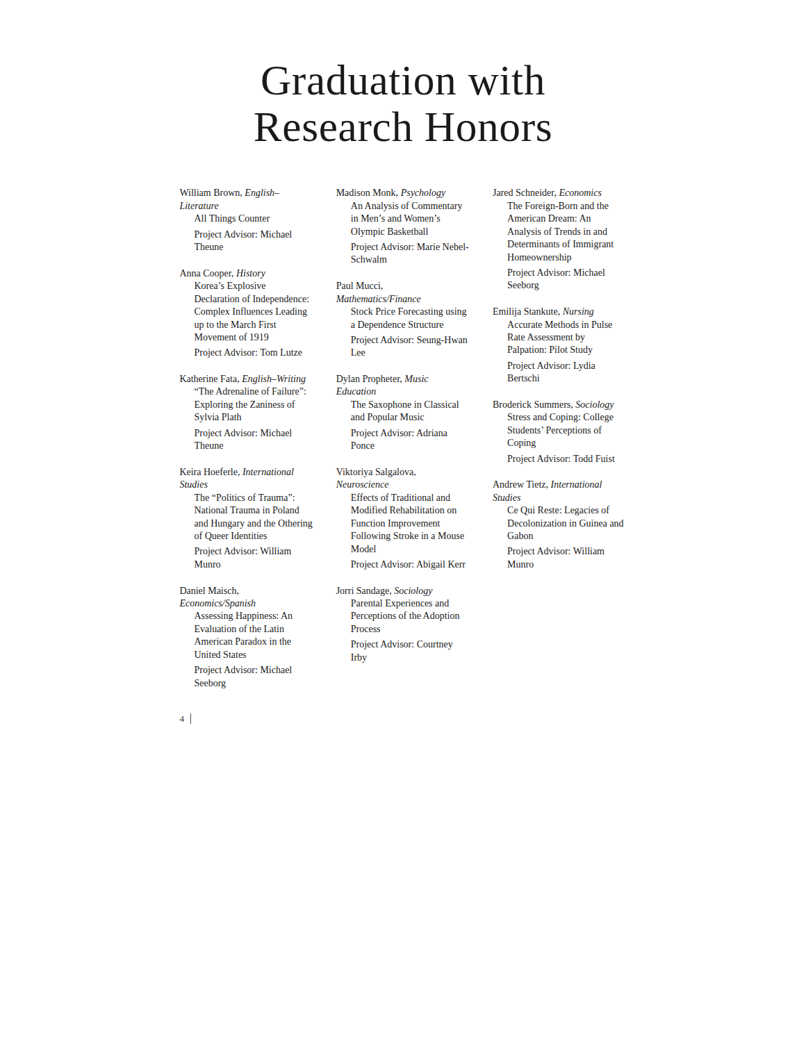Graduation with Research Honors
William Brown, English–Literature
All Things Counter
Project Advisor: Michael Theune
Anna Cooper, History
Korea’s Explosive Declaration of Independence: Complex Influences Leading up to the March First Movement of 1919
Project Advisor: Tom Lutze
Katherine Fata, English–Writing
“The Adrenaline of Failure”: Exploring the Zaniness of Sylvia Plath
Project Advisor: Michael Theune
Keira Hoeferle, International Studies
The “Politics of Trauma”: National Trauma in Poland and Hungary and the Othering of Queer Identities
Project Advisor: William Munro
Daniel Maisch, Economics/Spanish
Assessing Happiness: An Evaluation of the Latin American Paradox in the United States
Project Advisor: Michael Seeborg
Madison Monk, Psychology
An Analysis of Commentary in Men’s and Women’s Olympic Basketball
Project Advisor: Marie Nebel-Schwalm
Paul Mucci, Mathematics/Finance
Stock Price Forecasting using a Dependence Structure
Project Advisor: Seung-Hwan Lee
Dylan Propheter, Music Education
The Saxophone in Classical and Popular Music
Project Advisor: Adriana Ponce
Viktoriya Salgalova, Neuroscience
Effects of Traditional and Modified Rehabilitation on Function Improvement Following Stroke in a Mouse Model
Project Advisor: Abigail Kerr
Jorri Sandage, Sociology
Parental Experiences and Perceptions of the Adoption Process
Project Advisor: Courtney Irby
Jared Schneider, Economics
The Foreign-Born and the American Dream: An Analysis of Trends in and Determinants of Immigrant Homeownership
Project Advisor: Michael Seeborg
Emilija Stankute, Nursing
Accurate Methods in Pulse Rate Assessment by Palpation: Pilot Study
Project Advisor: Lydia Bertschi
Broderick Summers, Sociology
Stress and Coping: College Students’ Perceptions of Coping
Project Advisor: Todd Fuist
Andrew Tietz, International Studies
Ce Qui Reste: Legacies of Decolonization in Guinea and Gabon
Project Advisor: William Munro
4